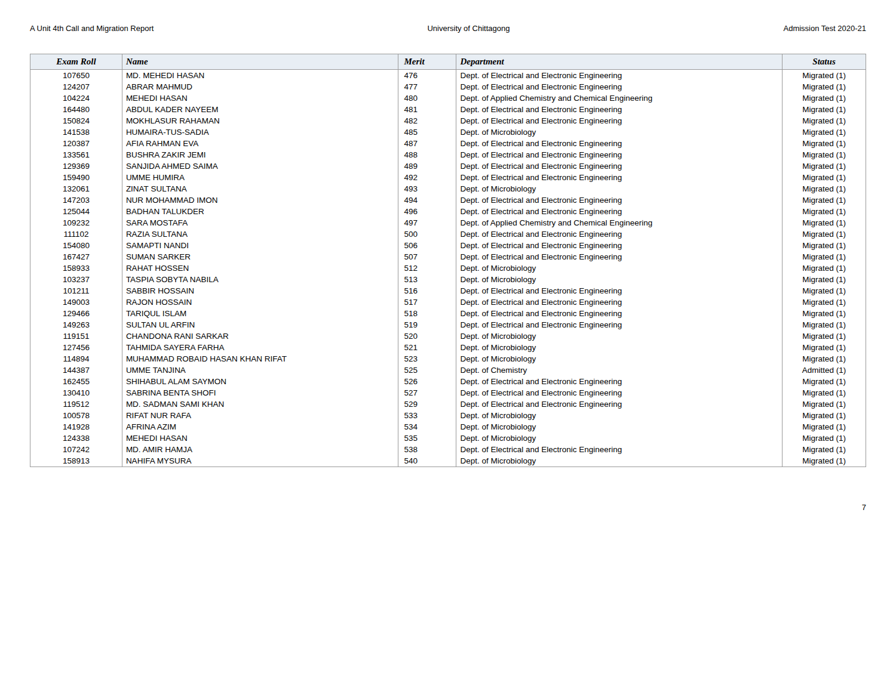A Unit 4th Call and Migration Report
University of Chittagong
Admission Test 2020-21
| Exam Roll | Name | Merit | Department | Status |
| --- | --- | --- | --- | --- |
| 107650 | MD. MEHEDI HASAN | 476 | Dept. of Electrical and Electronic Engineering | Migrated (1) |
| 124207 | ABRAR MAHMUD | 477 | Dept. of Electrical and Electronic Engineering | Migrated (1) |
| 104224 | MEHEDI HASAN | 480 | Dept. of Applied Chemistry and Chemical Engineering | Migrated (1) |
| 164480 | ABDUL KADER NAYEEM | 481 | Dept. of Electrical and Electronic Engineering | Migrated (1) |
| 150824 | MOKHLASUR RAHAMAN | 482 | Dept. of Electrical and Electronic Engineering | Migrated (1) |
| 141538 | HUMAIRA-TUS-SADIA | 485 | Dept. of Microbiology | Migrated (1) |
| 120387 | AFIA RAHMAN EVA | 487 | Dept. of Electrical and Electronic Engineering | Migrated (1) |
| 133561 | BUSHRA ZAKIR JEMI | 488 | Dept. of Electrical and Electronic Engineering | Migrated (1) |
| 129369 | SANJIDA AHMED SAIMA | 489 | Dept. of Electrical and Electronic Engineering | Migrated (1) |
| 159490 | UMME HUMIRA | 492 | Dept. of Electrical and Electronic Engineering | Migrated (1) |
| 132061 | ZINAT SULTANA | 493 | Dept. of Microbiology | Migrated (1) |
| 147203 | NUR MOHAMMAD IMON | 494 | Dept. of Electrical and Electronic Engineering | Migrated (1) |
| 125044 | BADHAN TALUKDER | 496 | Dept. of Electrical and Electronic Engineering | Migrated (1) |
| 109232 | SARA MOSTAFA | 497 | Dept. of Applied Chemistry and Chemical Engineering | Migrated (1) |
| 111102 | RAZIA SULTANA | 500 | Dept. of Electrical and Electronic Engineering | Migrated (1) |
| 154080 | SAMAPTI NANDI | 506 | Dept. of Electrical and Electronic Engineering | Migrated (1) |
| 167427 | SUMAN SARKER | 507 | Dept. of Electrical and Electronic Engineering | Migrated (1) |
| 158933 | RAHAT HOSSEN | 512 | Dept. of Microbiology | Migrated (1) |
| 103237 | TASPIA SOBYTA NABILA | 513 | Dept. of Microbiology | Migrated (1) |
| 101211 | SABBIR HOSSAIN | 516 | Dept. of Electrical and Electronic Engineering | Migrated (1) |
| 149003 | RAJON HOSSAIN | 517 | Dept. of Electrical and Electronic Engineering | Migrated (1) |
| 129466 | TARIQUL ISLAM | 518 | Dept. of Electrical and Electronic Engineering | Migrated (1) |
| 149263 | SULTAN UL ARFIN | 519 | Dept. of Electrical and Electronic Engineering | Migrated (1) |
| 119151 | CHANDONA RANI SARKAR | 520 | Dept. of Microbiology | Migrated (1) |
| 127456 | TAHMIDA SAYERA FARHA | 521 | Dept. of Microbiology | Migrated (1) |
| 114894 | MUHAMMAD ROBAID HASAN KHAN RIFAT | 523 | Dept. of Microbiology | Migrated (1) |
| 144387 | UMME TANJINA | 525 | Dept. of Chemistry | Admitted (1) |
| 162455 | SHIHABUL ALAM SAYMON | 526 | Dept. of Electrical and Electronic Engineering | Migrated (1) |
| 130410 | SABRINA BENTA SHOFI | 527 | Dept. of Electrical and Electronic Engineering | Migrated (1) |
| 119512 | MD. SADMAN SAMI KHAN | 529 | Dept. of Electrical and Electronic Engineering | Migrated (1) |
| 100578 | RIFAT NUR RAFA | 533 | Dept. of Microbiology | Migrated (1) |
| 141928 | AFRINA AZIM | 534 | Dept. of Microbiology | Migrated (1) |
| 124338 | MEHEDI HASAN | 535 | Dept. of Microbiology | Migrated (1) |
| 107242 | MD. AMIR HAMJA | 538 | Dept. of Electrical and Electronic Engineering | Migrated (1) |
| 158913 | NAHIFA MYSURA | 540 | Dept. of Microbiology | Migrated (1) |
7